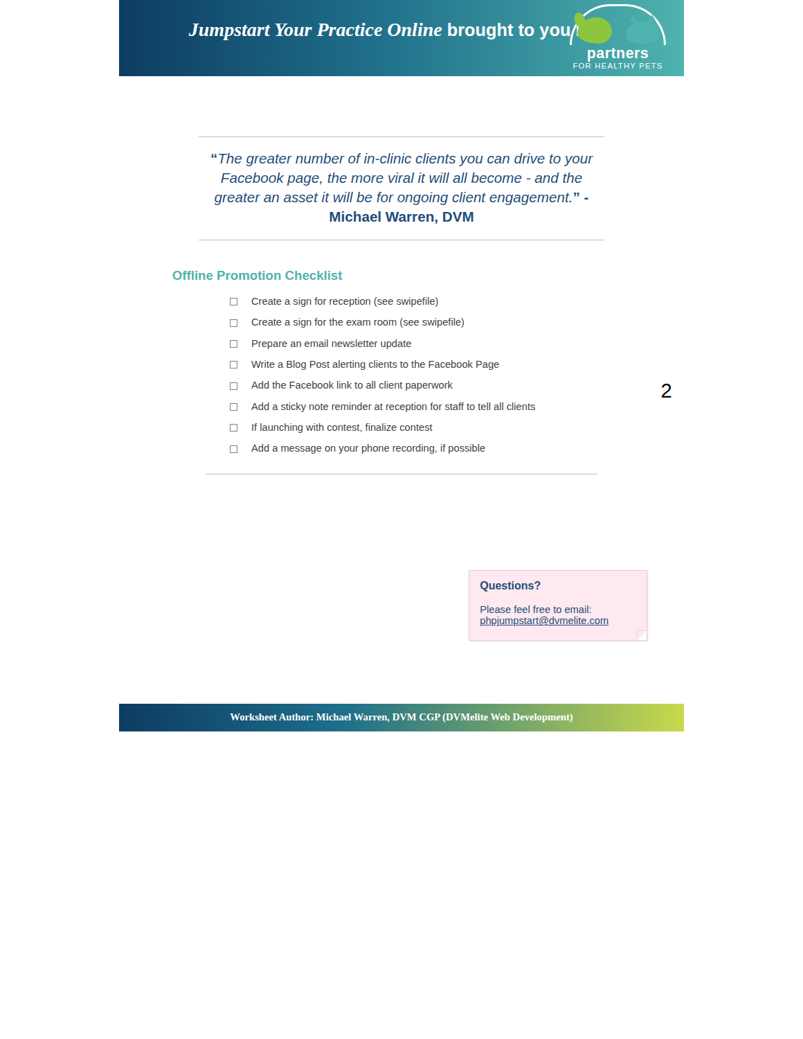Jumpstart Your Practice Online brought to you by:
partners
FOR HEALTHY PETS
2
“The greater number of in-clinic clients you can drive to your Facebook page, the more viral it will all become - and the greater an asset it will be for ongoing client engagement.” - Michael Warren, DVM
Offline Promotion Checklist
Create a sign for reception (see swipefile)
Create a sign for the exam room (see swipefile)
Prepare an email newsletter update
Write a Blog Post alerting clients to the Facebook Page
Add the Facebook link to all client paperwork
Add a sticky note reminder at reception for staff to tell all clients
If launching with contest, finalize contest
Add a message on your phone recording, if possible
Questions? Please feel free to email:
phpjumpstart@dvmelite.com
Worksheet Author: Michael Warren, DVM CGP (DVMelite Web Development)